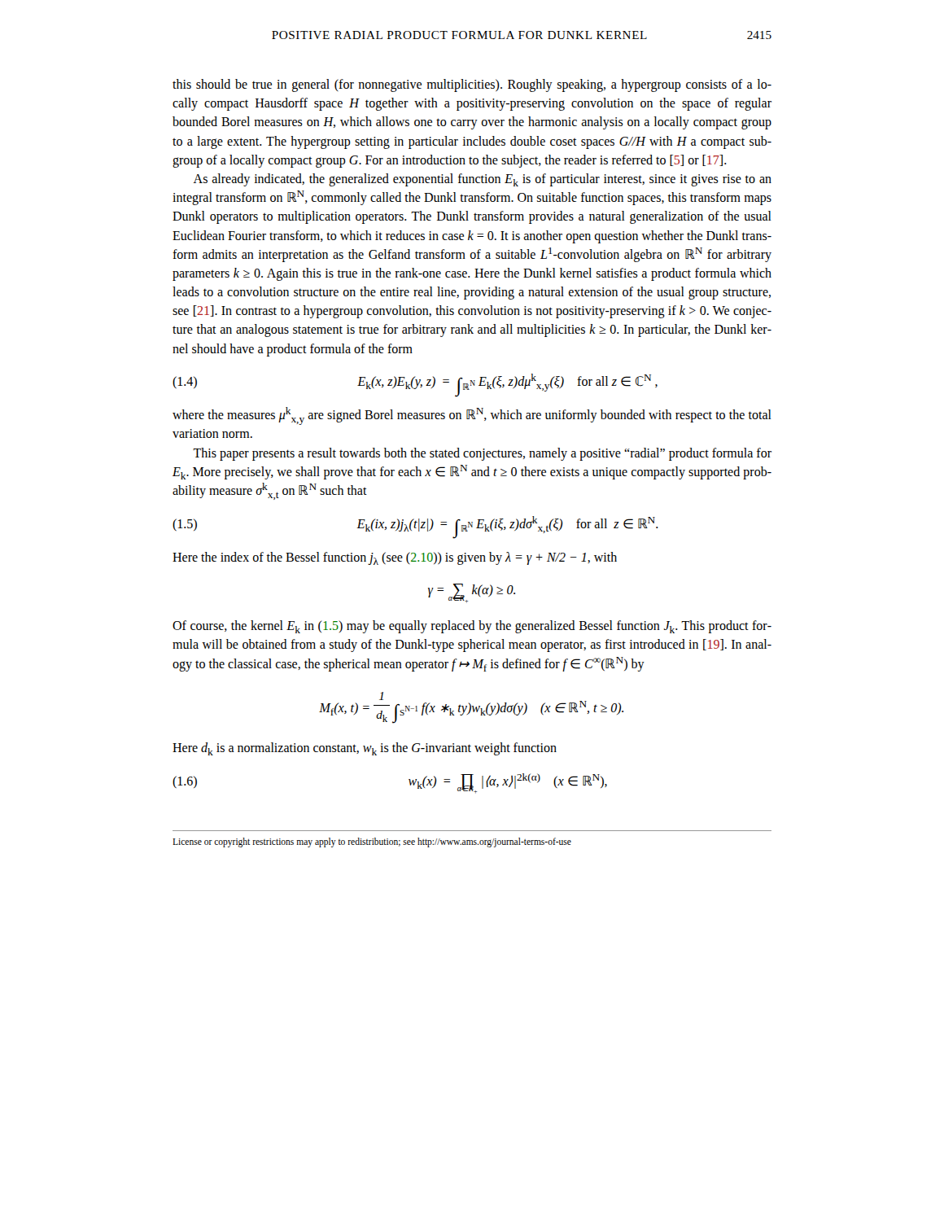POSITIVE RADIAL PRODUCT FORMULA FOR DUNKL KERNEL 2415
this should be true in general (for nonnegative multiplicities). Roughly speaking, a hypergroup consists of a locally compact Hausdorff space H together with a positivity-preserving convolution on the space of regular bounded Borel measures on H, which allows one to carry over the harmonic analysis on a locally compact group to a large extent. The hypergroup setting in particular includes double coset spaces G//H with H a compact subgroup of a locally compact group G. For an introduction to the subject, the reader is referred to [5] or [17].
As already indicated, the generalized exponential function Ek is of particular interest, since it gives rise to an integral transform on ℝN, commonly called the Dunkl transform. On suitable function spaces, this transform maps Dunkl operators to multiplication operators. The Dunkl transform provides a natural generalization of the usual Euclidean Fourier transform, to which it reduces in case k = 0. It is another open question whether the Dunkl transform admits an interpretation as the Gelfand transform of a suitable L1-convolution algebra on ℝN for arbitrary parameters k ≥ 0. Again this is true in the rank-one case. Here the Dunkl kernel satisfies a product formula which leads to a convolution structure on the entire real line, providing a natural extension of the usual group structure, see [21]. In contrast to a hypergroup convolution, this convolution is not positivity-preserving if k > 0. We conjecture that an analogous statement is true for arbitrary rank and all multiplicities k ≥ 0. In particular, the Dunkl kernel should have a product formula of the form
(1.4) Ek(x, z)Ek(y, z) = ∫ℝN Ek(ξ, z)dμkx,y(ξ) for all z ∈ ℂN ,
where the measures μkx,y are signed Borel measures on ℝN, which are uniformly bounded with respect to the total variation norm.
This paper presents a result towards both the stated conjectures, namely a positive “radial” product formula for Ek. More precisely, we shall prove that for each x ∈ ℝN and t ≥ 0 there exists a unique compactly supported probability measure σkx,t on ℝN such that
(1.5) Ek(ix, z)jλ(t|z|) = ∫ℝN Ek(iξ, z)dσkx,t(ξ) for all z ∈ ℝN.
Here the index of the Bessel function jλ (see (2.10)) is given by λ = γ + N/2 − 1, with
γ = ∑α∈R+ k(α) ≥ 0.
Of course, the kernel Ek in (1.5) may be equally replaced by the generalized Bessel function Jk. This product formula will be obtained from a study of the Dunkl-type spherical mean operator, as first introduced in [19]. In analogy to the classical case, the spherical mean operator f ↦ Mf is defined for f ∈ C∞(ℝN) by
Mf(x, t) = 1 dk ∫SN−1 f(x ∗k ty)wk(y)dσ(y) (x ∈ ℝN, t ≥ 0).
Here dk is a normalization constant, wk is the G-invariant weight function
(1.6) wk(x) = ∏α∈R+ |⟨α, x⟩|2k(α) (x ∈ ℝN),
License or copyright restrictions may apply to redistribution; see http://www.ams.org/journal-terms-of-use